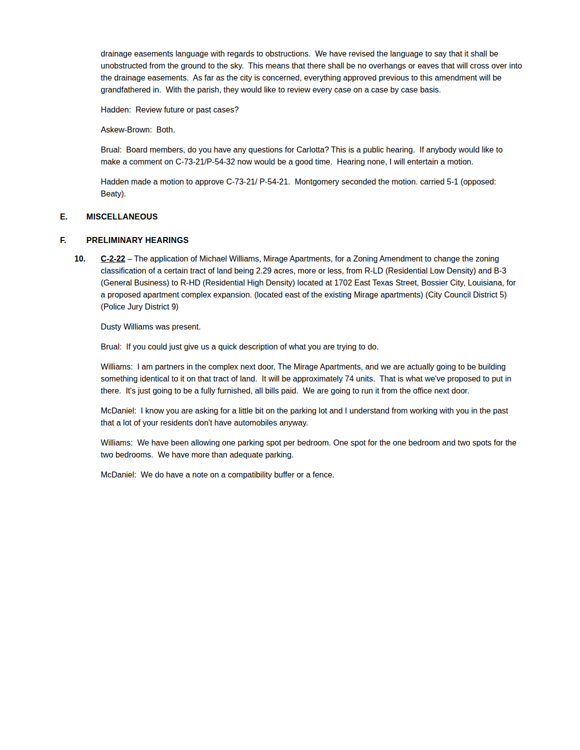drainage easements language with regards to obstructions. We have revised the language to say that it shall be unobstructed from the ground to the sky. This means that there shall be no overhangs or eaves that will cross over into the drainage easements. As far as the city is concerned, everything approved previous to this amendment will be grandfathered in. With the parish, they would like to review every case on a case by case basis.
Hadden: Review future or past cases?
Askew-Brown: Both.
Brual: Board members, do you have any questions for Carlotta? This is a public hearing. If anybody would like to make a comment on C-73-21/P-54-32 now would be a good time. Hearing none, I will entertain a motion.
Hadden made a motion to approve C-73-21/ P-54-21. Montgomery seconded the motion. carried 5-1 (opposed: Beaty).
E.
MISCELLANEOUS
F.
PRELIMINARY HEARINGS
10.
C-2-22 – The application of Michael Williams, Mirage Apartments, for a Zoning Amendment to change the zoning classification of a certain tract of land being 2.29 acres, more or less, from R-LD (Residential Low Density) and B-3 (General Business) to R-HD (Residential High Density) located at 1702 East Texas Street, Bossier City, Louisiana, for a proposed apartment complex expansion. (located east of the existing Mirage apartments) (City Council District 5) (Police Jury District 9)
Dusty Williams was present.
Brual: If you could just give us a quick description of what you are trying to do.
Williams: I am partners in the complex next door, The Mirage Apartments, and we are actually going to be building something identical to it on that tract of land. It will be approximately 74 units. That is what we've proposed to put in there. It's just going to be a fully furnished, all bills paid. We are going to run it from the office next door.
McDaniel: I know you are asking for a little bit on the parking lot and I understand from working with you in the past that a lot of your residents don't have automobiles anyway.
Williams: We have been allowing one parking spot per bedroom. One spot for the one bedroom and two spots for the two bedrooms. We have more than adequate parking.
McDaniel: We do have a note on a compatibility buffer or a fence.